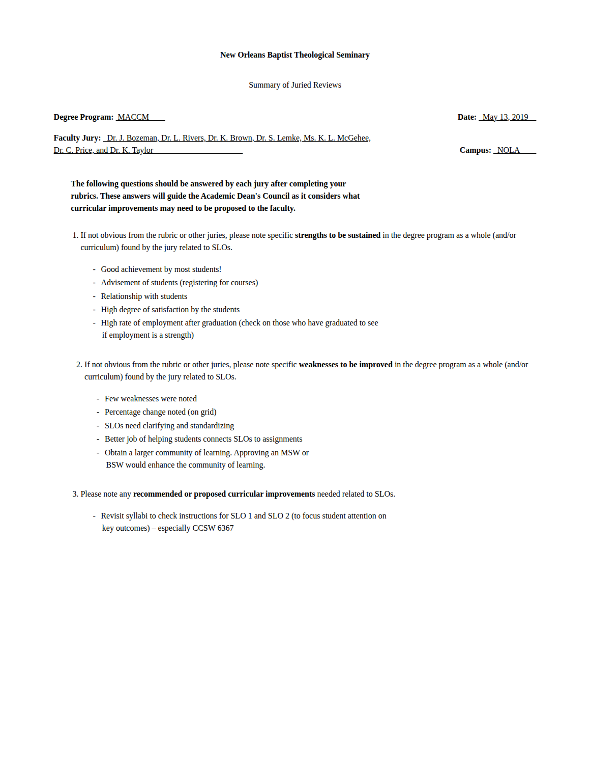New Orleans Baptist Theological Seminary
Summary of Juried Reviews
Degree Program: MACCM
Date: May 13, 2019
Faculty Jury: Dr. J. Bozeman, Dr. L. Rivers, Dr. K. Brown, Dr. S. Lemke, Ms. K. L. McGehee,
Dr. C. Price, and Dr. K. Taylor______________________ Campus: NOLA
The following questions should be answered by each jury after completing your rubrics. These answers will guide the Academic Dean's Council as it considers what curricular improvements may need to be proposed to the faculty.
If not obvious from the rubric or other juries, please note specific strengths to be sustained in the degree program as a whole (and/or curriculum) found by the jury related to SLOs.
Good achievement by most students!
Advisement of students (registering for courses)
Relationship with students
High degree of satisfaction by the students
High rate of employment after graduation (check on those who have graduated to seeif employment is a strength)
If not obvious from the rubric or other juries, please note specific weaknesses to be improved in the degree program as a whole (and/or curriculum) found by the jury related to SLOs.
Few weaknesses were noted
Percentage change noted (on grid)
SLOs need clarifying and standardizing
Better job of helping students connects SLOs to assignments
Obtain a larger community of learning. Approving an MSW orBSW would enhance the community of learning.
Please note any recommended or proposed curricular improvements needed related to SLOs.
Revisit syllabi to check instructions for SLO 1 and SLO 2 (to focus student attention onkey outcomes) – especially CCSW 6367